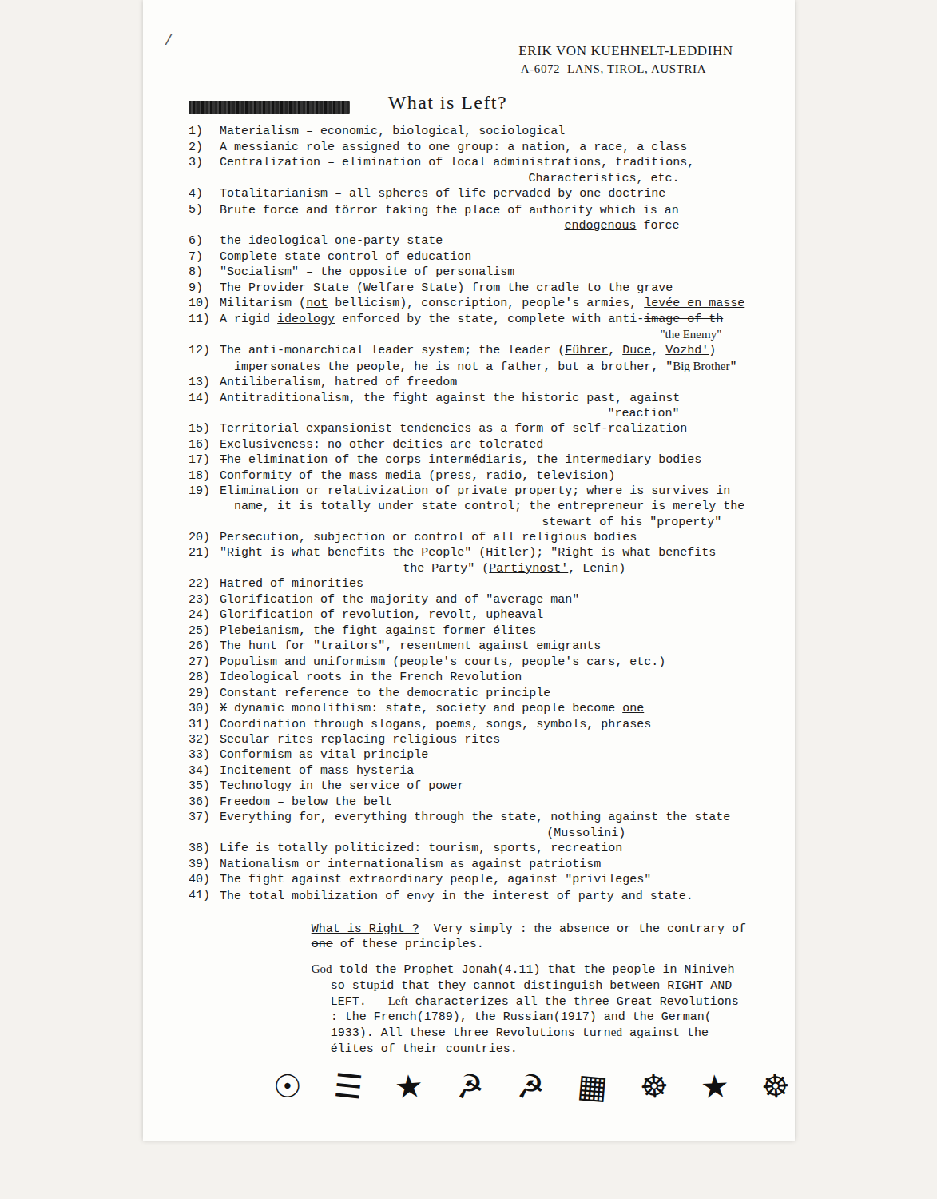/
Erik von Kuehnelt-Leddihn
A-6072 Lans, Tirol, Austria
What is Left?
1) Materialism – economic, biological, sociological
2) A messianic role assigned to one group: a nation, a race, a class
3) Centralization – elimination of local administrations, traditions, Characteristics, etc.
4) Totalitarianism – all spheres of life pervaded by one doctrine
5) Brute force and törror taking the place of authority which is an endogenous force
6) the ideological one-party state
7) Complete state control of education
8)"Socialism" – the opposite of personalism
9) The Provider State (Welfare State) from the cradle to the grave
10) Militarism (not bellicism), conscription, people's armies, levée en masse
11) A rigid ideology enforced by the state, complete with anti-image of th "the Enemy"
12) The anti-monarchical leader system; the leader (Führer, Duce, Vozhd') impersonates the people, he is not a father, but a brother, "Big Brother"
13) Antiliberalism, hatred of freedom
14) Antitraditionalism, the fight against the historic past, against "reaction"
15) Territorial expansionist tendencies as a form of self-realization
16) Exclusiveness: no other deities are tolerated
17) The elimination of the corps intermédiaris, the intermediary bodies
18) Conformity of the mass media (press, radio, television)
19) Elimination or relativization of private property; where is survives in name, it is totally under state control; the entrepreneur is merely the stewart of his "property"
20) Persecution, subjection or control of all religious bodies
21)"Right is what benefits the People" (Hitler); "Right is what benefits the Party" (Partiynost', Lenin)
22) Hatred of minorities
23) Glorification of the majority and of "average man"
24) Glorification of revolution, revolt, upheaval
25) Plebeianism, the fight against former élites
26) The hunt for "traitors", resentment against emigrants
27) Populism and uniformism (people's courts, people's cars, etc.)
28) Ideological roots in the French Revolution
29) Constant reference to the democratic principle
30) X dynamic monolithism: state, society and people become one
31) Coordination through slogans, poems, songs, symbols, phrases
32) Secular rites replacing religious rites
33) Conformism as vital principle
34) Incitement of mass hysteria
35) Technology in the service of power
36) Freedom – below the belt
37) Everything for, everything through the state, nothing against the state (Mussolini)
38) Life is totally politicized: tourism, sports, recreation
39) Nationalism or internationalism as against patriotism
40) The fight against extraordinary people, against "privileges"
41) The total mobilization of envy in the interest of party and state.
What is Right ? Very simply : the absence or the contrary of one of these principles.
God told the Prophet Jonah(4.11) that the people in Niniveh so stupid that they cannot distinguish between RIGHT AND LEFT. – Left characterizes all the three Great Revolutions : the French(1789), the Russian(1917) and the German( 1933). All these three Revolutions turned against the élites of their countries.
☉ ☰ ★ ☭ ☭ ▦ ☸ ★ ☸